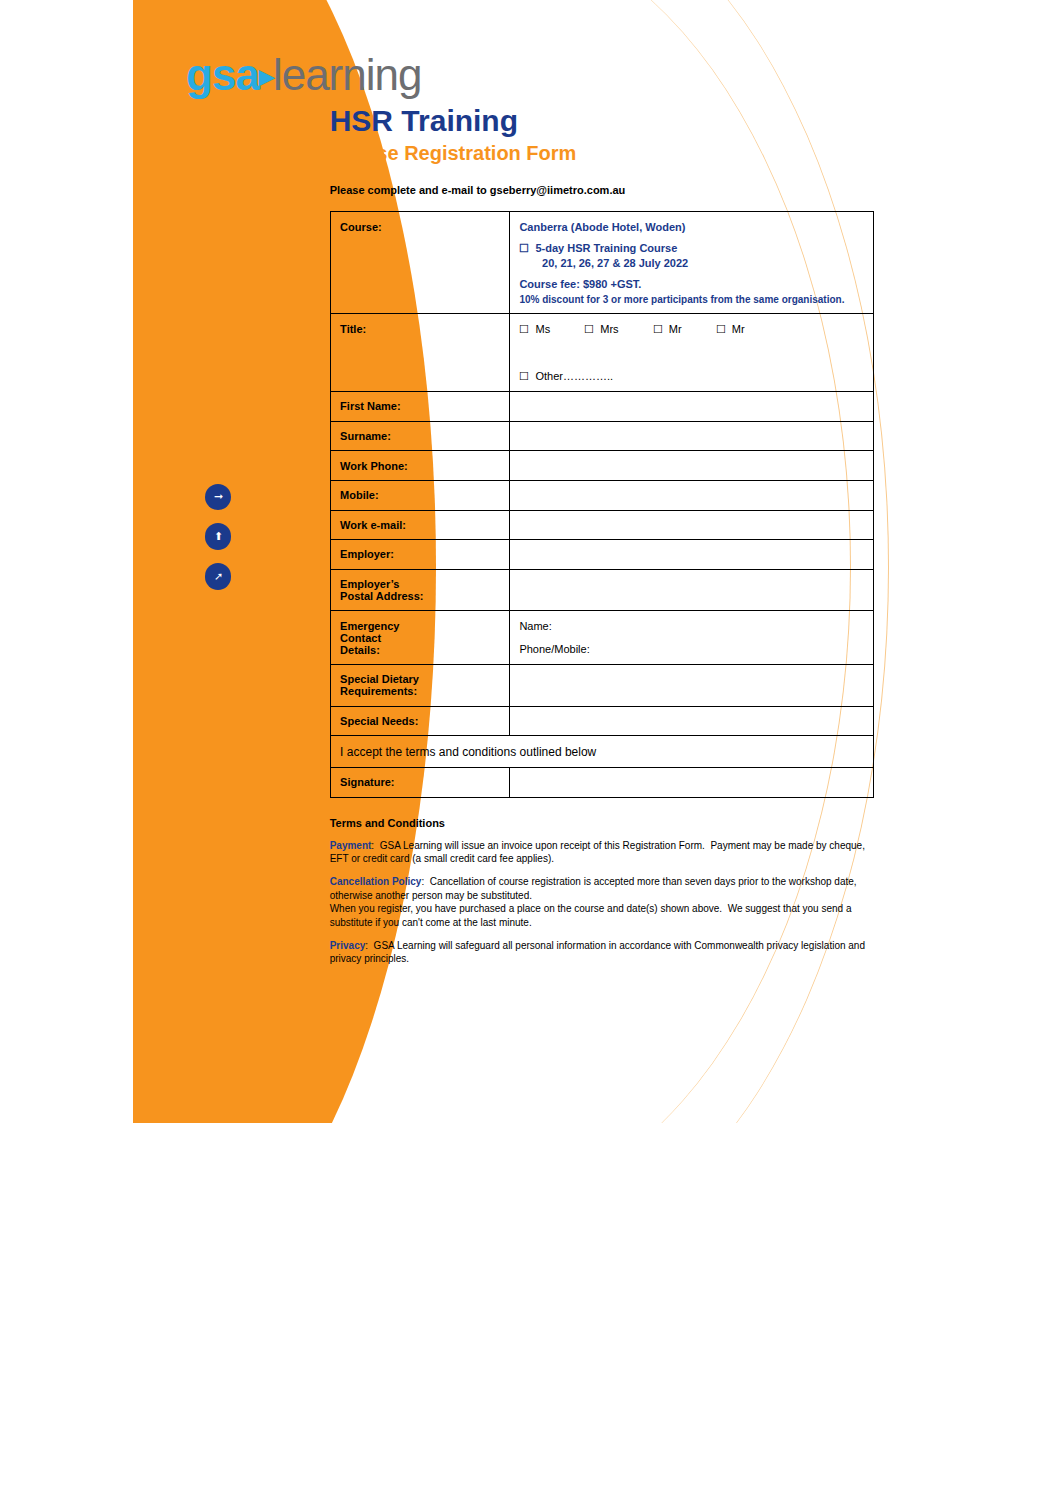➞
⬆
➚
gsa▸learning
HSR Training
Course Registration Form
Please complete and e-mail to gseberry@iimetro.com.au
| Course: | Canberra (Abode Hotel, Woden) ☐ 5-day HSR Training Course 20, 21, 26, 27 & 28 July 2022 Course fee: $980 +GST. 10% discount for 3 or more participants from the same organisation. |
| Title: | ☐ Ms ☐ Mrs ☐ Mr ☐ Mr ☐ Other………….. |
| First Name: | |
| Surname: | |
| Work Phone: | |
| Mobile: | |
| Work e-mail: | |
| Employer: | |
| Employer’s Postal Address: | |
| Emergency Contact Details: | Name: Phone/Mobile: |
| Special Dietary Requirements: | |
| Special Needs: | |
| I accept the terms and conditions outlined below |
| Signature: | |
Terms and Conditions
Payment: GSA Learning will issue an invoice upon receipt of this Registration Form. Payment may be made by cheque, EFT or credit card (a small credit card fee applies).
Cancellation Policy: Cancellation of course registration is accepted more than seven days prior to the workshop date, otherwise another person may be substituted.
When you register, you have purchased a place on the course and date(s) shown above. We suggest that you send a substitute if you can't come at the last minute.
Privacy: GSA Learning will safeguard all personal information in accordance with Commonwealth privacy legislation and privacy principles.